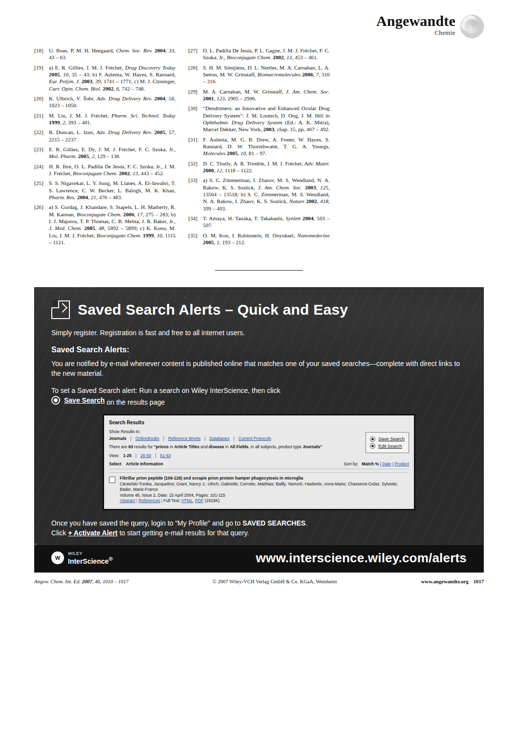Angewandte
Chemie
[18]
U. Boas, P. M. H. Heegaard, Chem. Soc. Rev. 2004, 33, 43 – 63.
[19]
a) E. R. Gillies, J. M. J. Fréchet, Drug Discovery Today 2005, 10, 35 – 43; b) F. Aulenta, W. Hayes, S. Rannard, Eur. Polym. J. 2003, 39, 1741 – 1771; c) M. J. Cloninger, Curr. Opin. Chem. Biol. 2002, 6, 742 – 748.
[20]
K. Ulbrich, V. Šubr, Adv. Drug Delivery Rev. 2004, 56, 1023 – 1050.
[21]
M. Liu, J. M. J. Fréchet, Pharm. Sci. Technol. Today 1999, 2, 393 – 401.
[22]
R. Duncan, L. Izzo, Adv. Drug Delivery Rev. 2005, 57, 2215 – 2237.
[23]
E. R. Gillies, E. Dy, J. M. J. Fréchet, F. C. Szoka, Jr., Mol. Pharm. 2005, 2, 129 – 138.
[24]
H. R. Ihre, O. L. Padilla De Jesús, F. C. Szoka, Jr., J. M. J. Fréchet, Bioconjugate Chem. 2002, 13, 443 – 452.
[25]
S. S. Nigavekar, L. Y. Sung, M. Llanes, A. El-Jawahri, T. S. Lawrence, C. W. Becker, L. Balogh, M. K. Khan, Pharm. Res. 2004, 21, 476 – 483.
[26]
a) S. Gurdag, J. Khandare, S. Stapels, L. H. Matherly, R. M. Kannan, Bioconjugate Chem. 2006, 17, 275 – 283; b) I. J. Majoros, T. P. Thomas, C. B. Mehta, J. R. Baker, Jr., J. Med. Chem. 2005, 48, 5892 – 5899; c) K. Kono, M. Liu, J. M. J. Fréchet, Bioconjugate Chem. 1999, 10, 1115 – 1121.
[27]
O. L. Padilla De Jesús, P. L. Gagne, J. M. J. Fréchet, F. C. Szoka, Jr., Bioconjugate Chem. 2002, 13, 453 – 461.
[28]
S. H. M. Söntjiens, D. L. Nettles, M. A. Carnahan, L. A. Setton, M. W. Grinstaff, Biomacromolecules 2006, 7, 310 – 316.
[29]
M. A. Carnahan, M. W. Grinstaff, J. Am. Chem. Soc. 2001, 123, 2905 – 2906.
[30]
“Dendrimers: an Innovative and Enhanced Ocular Drug Delivery System”: J. M. Loutsch, D. Ong, J. M. Hill in Ophthalmic Drug Delivery System (Ed.: A. K. Mitra), Marcel Dekker, New York, 2003, chap. 15, pp. 467 – 492.
[31]
F. Aulenta, M. G. B. Drew, A. Foster, W. Hayes, S. Rannard, D. W. Thornthwaite, T. G. A. Youngs, Molecules 2005, 10, 81 – 97.
[32]
D. C. Thully, A. R. Trimble, J. M. J. Fréchet, Adv. Mater. 2000, 12, 1118 – 1122.
[33]
a) S. C. Zimmerman, I. Zharov, M. S. Wendland, N. A. Rakow, K. S. Suslick, J. Am. Chem. Soc. 2003, 125, 13504 – 13518; b) S. C. Zimmerman, M. S. Wendland, N. A. Rakow, I. Zhaov, K. S. Suslick, Nature 2002, 418, 399 – 403.
[34]
T. Amaya, H. Tanaka, T. Takahashi, Synlett 2004, 503 – 507.
[35]
O. M. Koo, I. Rubinstein, H. Onyuksel, Nanomedecine 2005, 1, 193 – 212.
Saved Search Alerts – Quick and Easy
Simply register. Registration is fast and free to all internet users.
Saved Search Alerts:
You are notified by e-mail whenever content is published online that matches one of your saved searches—complete with direct links to the new material.
To set a Saved Search alert: Run a search on Wiley InterScience, then click
Save Search on the results page
Search Results
Show Results in:
Journals|OnlineBooks|Reference Works|Databases|Current Protocols
There are 63 results for "prions in Article Titles and disease in All Fields, in all subjects, product type Journals"
View: 1-25|26-50|51-63
Select Article Information
Sort by: Match % | Date | Product
Fibrillar prion peptide (106-126) and scrapie prion protein hamper phagocytosis in microglia
Ciesielski-Treska, Jacqueline; Grant, Nancy J.; Ulrich, Gabrielle; Corrotte, Matthias; Bailly, Yannick; Haeberle, Anne-Marie; Chasserot-Golaz, Sylvette; Bader, Marie-France
Volume 46, Issue 2, Date: 15 April 2004, Pages: 101-115
Abstract | References | Full Text: HTML, PDF (1919K)
Save Search
Edit Search
Once you have saved the query, login to “My Profile” and go to SAVED SEARCHES.
Click + Activate Alert to start getting e-mail results for that query.
W
WILEY
InterScience®
www.interscience.wiley.com/alerts
179683.02_vo
Angew. Chem. Int. Ed. 2007, 46, 1010 – 1017
© 2007 Wiley-VCH Verlag GmbH & Co. KGaA, Weinheim
www.angewandte.org 1017